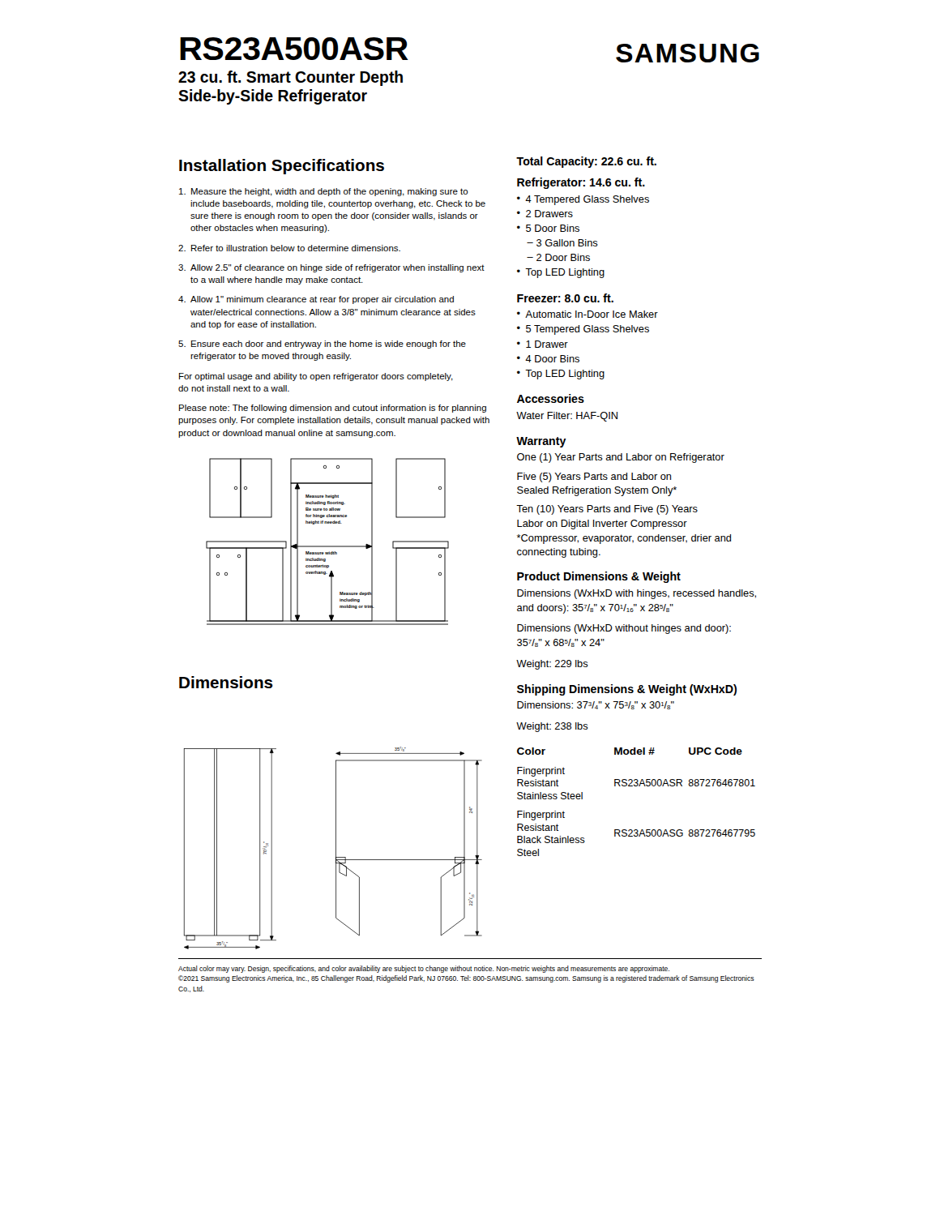RS23A500ASR
23 cu. ft. Smart Counter Depth
Side-by-Side Refrigerator
SAMSUNG
Installation Specifications
Measure the height, width and depth of the opening, making sure to include baseboards, molding tile, countertop overhang, etc. Check to be sure there is enough room to open the door (consider walls, islands or other obstacles when measuring).
Refer to illustration below to determine dimensions.
Allow 2.5" of clearance on hinge side of refrigerator when installing next to a wall where handle may make contact.
Allow 1" minimum clearance at rear for proper air circulation and water/electrical connections. Allow a 3/8" minimum clearance at sides and top for ease of installation.
Ensure each door and entryway in the home is wide enough for the refrigerator to be moved through easily.
For optimal usage and ability to open refrigerator doors completely,
do not install next to a wall.
Please note: The following dimension and cutout information is for planning purposes only. For complete installation details, consult manual packed with product or download manual online at samsung.com.
Measure height including flooring. Be sure to allow for hinge clearance height if needed. Measure width including countertop overhang. Measure depth including molding or trim.
Dimensions
701/16" 357/8" 357/8" 24" 227/16"
Total Capacity: 22.6 cu. ft.
Refrigerator: 14.6 cu. ft.
4 Tempered Glass Shelves
2 Drawers
5 Door Bins
3 Gallon Bins
2 Door Bins
Top LED Lighting
Freezer: 8.0 cu. ft.
Automatic In-Door Ice Maker
5 Tempered Glass Shelves
1 Drawer
4 Door Bins
Top LED Lighting
Accessories
Water Filter: HAF-QIN
Warranty
One (1) Year Parts and Labor on Refrigerator
Five (5) Years Parts and Labor on
Sealed Refrigeration System Only*
Ten (10) Years Parts and Five (5) Years
Labor on Digital Inverter Compressor
*Compressor, evaporator, condenser, drier and connecting tubing.
Product Dimensions & Weight
Dimensions (WxHxD with hinges, recessed handles, and doors): 357/8" x 701/16" x 285/8"
Dimensions (WxHxD without hinges and door):
357/8" x 685/8" x 24"
Weight: 229 lbs
Shipping Dimensions & Weight (WxHxD)
Dimensions: 373/4" x 753/8" x 301/8"
Weight: 238 lbs
| Color | Model # | UPC Code |
| --- | --- | --- |
| Fingerprint Resistant Stainless Steel | RS23A500ASR | 887276467801 |
| Fingerprint Resistant Black Stainless Steel | RS23A500ASG | 887276467795 |
Actual color may vary. Design, specifications, and color availability are subject to change without notice. Non-metric weights and measurements are approximate.
©2021 Samsung Electronics America, Inc., 85 Challenger Road, Ridgefield Park, NJ 07660. Tel: 800-SAMSUNG. samsung.com. Samsung is a registered trademark of Samsung Electronics Co., Ltd.